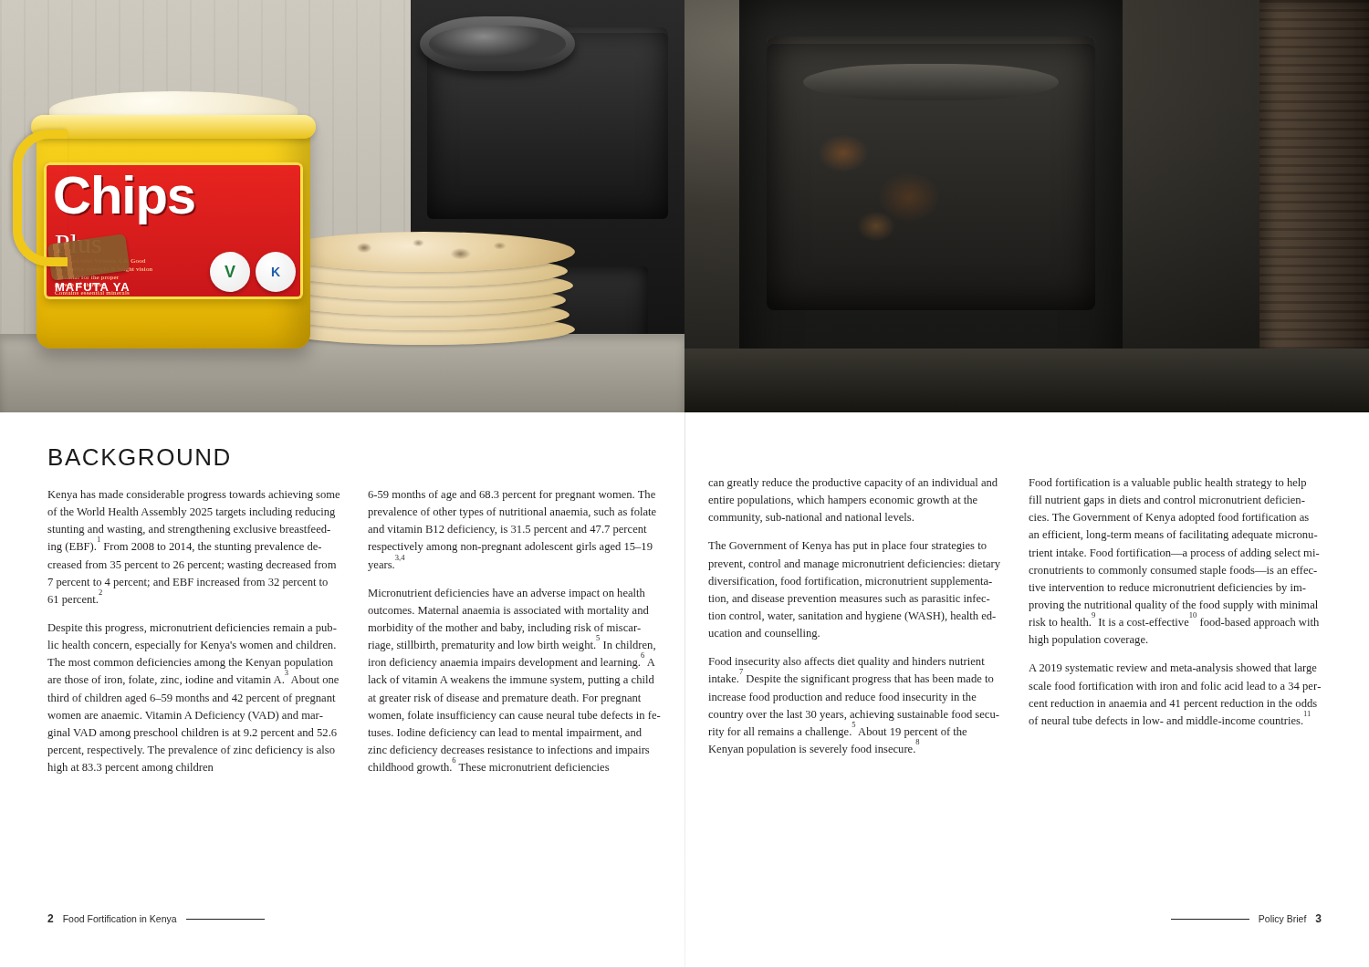Chips
Plus
Fortified with Vitamin A & Good
for healthy eyesight & bright vision
Essential for the proper
growth of children
Contains essential minerals
Chipsy Plus 2 with Vitamin A
STORE IN A COOL AND DRY PLACE
V
K
MAFUTA YA
BACKGROUND
Kenya has made considerable progress towards achieving some of the World Health Assembly 2025 targets including reducing stunting and wasting, and strengthening exclusive breastfeeding (EBF).1 From 2008 to 2014, the stunting prevalence decreased from 35 percent to 26 percent; wasting decreased from 7 percent to 4 percent; and EBF increased from 32 percent to 61 percent.2
Despite this progress, micronutrient deficiencies remain a public health concern, especially for Kenya's women and children. The most common deficiencies among the Kenyan population are those of iron, folate, zinc, iodine and vitamin A.3 About one third of children aged 6–59 months and 42 percent of pregnant women are anaemic. Vitamin A Deficiency (VAD) and marginal VAD among preschool children is at 9.2 percent and 52.6 percent, respectively. The prevalence of zinc deficiency is also high at 83.3 percent among children
6-59 months of age and 68.3 percent for pregnant women. The prevalence of other types of nutritional anaemia, such as folate and vitamin B12 deficiency, is 31.5 percent and 47.7 percent respectively among non-pregnant adolescent girls aged 15–19 years.3,4
Micronutrient deficiencies have an adverse impact on health outcomes. Maternal anaemia is associated with mortality and morbidity of the mother and baby, including risk of miscarriage, stillbirth, prematurity and low birth weight.5 In children, iron deficiency anaemia impairs development and learning.6 A lack of vitamin A weakens the immune system, putting a child at greater risk of disease and premature death. For pregnant women, folate insufficiency can cause neural tube defects in fetuses. Iodine deficiency can lead to mental impairment, and zinc deficiency decreases resistance to infections and impairs childhood growth.6 These micronutrient deficiencies
2 Food Fortification in Kenya
can greatly reduce the productive capacity of an individual and entire populations, which hampers economic growth at the community, sub-national and national levels.
The Government of Kenya has put in place four strategies to prevent, control and manage micronutrient deficiencies: dietary diversification, food fortification, micronutrient supplementation, and disease prevention measures such as parasitic infection control, water, sanitation and hygiene (WASH), health education and counselling.
Food insecurity also affects diet quality and hinders nutrient intake.7 Despite the significant progress that has been made to increase food production and reduce food insecurity in the country over the last 30 years, achieving sustainable food security for all remains a challenge.5 About 19 percent of the Kenyan population is severely food insecure.8
Food fortification is a valuable public health strategy to help fill nutrient gaps in diets and control micronutrient deficiencies. The Government of Kenya adopted food fortification as an efficient, long-term means of facilitating adequate micronutrient intake. Food fortification—a process of adding select micronutrients to commonly consumed staple foods—is an effective intervention to reduce micronutrient deficiencies by improving the nutritional quality of the food supply with minimal risk to health.9 It is a cost-effective10 food-based approach with high population coverage.
A 2019 systematic review and meta-analysis showed that large scale food fortification with iron and folic acid lead to a 34 percent reduction in anaemia and 41 percent reduction in the odds of neural tube defects in low- and middle-income countries.11
Policy Brief 3